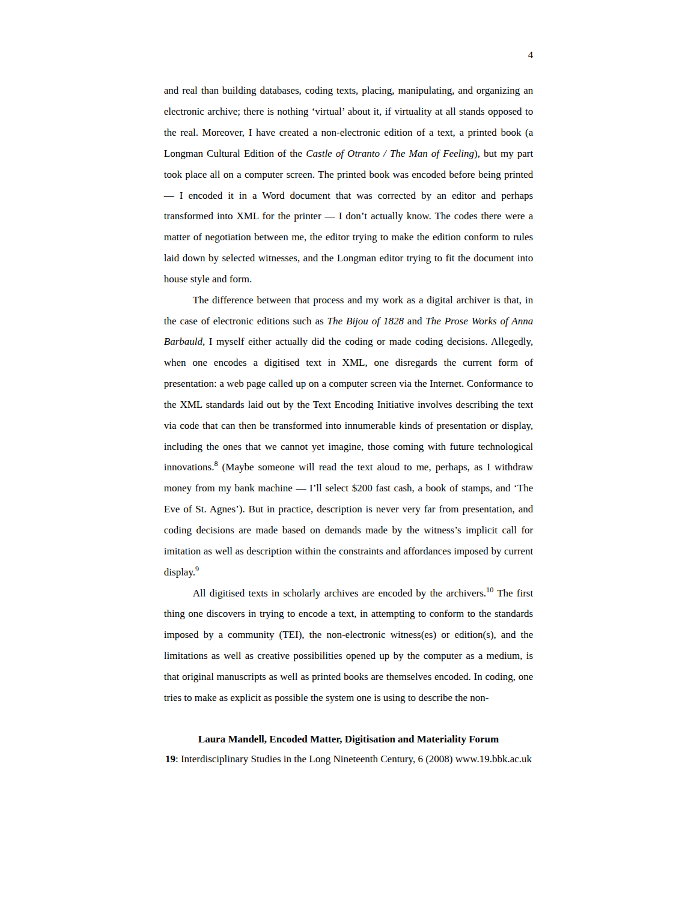4
and real than building databases, coding texts, placing, manipulating, and organizing an electronic archive; there is nothing ‘virtual’ about it, if virtuality at all stands opposed to the real. Moreover, I have created a non-electronic edition of a text, a printed book (a Longman Cultural Edition of the Castle of Otranto / The Man of Feeling), but my part took place all on a computer screen. The printed book was encoded before being printed — I encoded it in a Word document that was corrected by an editor and perhaps transformed into XML for the printer — I don’t actually know. The codes there were a matter of negotiation between me, the editor trying to make the edition conform to rules laid down by selected witnesses, and the Longman editor trying to fit the document into house style and form.
The difference between that process and my work as a digital archiver is that, in the case of electronic editions such as The Bijou of 1828 and The Prose Works of Anna Barbauld, I myself either actually did the coding or made coding decisions. Allegedly, when one encodes a digitised text in XML, one disregards the current form of presentation: a web page called up on a computer screen via the Internet. Conformance to the XML standards laid out by the Text Encoding Initiative involves describing the text via code that can then be transformed into innumerable kinds of presentation or display, including the ones that we cannot yet imagine, those coming with future technological innovations.8 (Maybe someone will read the text aloud to me, perhaps, as I withdraw money from my bank machine — I’ll select $200 fast cash, a book of stamps, and ‘The Eve of St. Agnes’). But in practice, description is never very far from presentation, and coding decisions are made based on demands made by the witness’s implicit call for imitation as well as description within the constraints and affordances imposed by current display.9
All digitised texts in scholarly archives are encoded by the archivers.10 The first thing one discovers in trying to encode a text, in attempting to conform to the standards imposed by a community (TEI), the non-electronic witness(es) or edition(s), and the limitations as well as creative possibilities opened up by the computer as a medium, is that original manuscripts as well as printed books are themselves encoded. In coding, one tries to make as explicit as possible the system one is using to describe the non-
Laura Mandell, Encoded Matter, Digitisation and Materiality Forum
19: Interdisciplinary Studies in the Long Nineteenth Century, 6 (2008) www.19.bbk.ac.uk